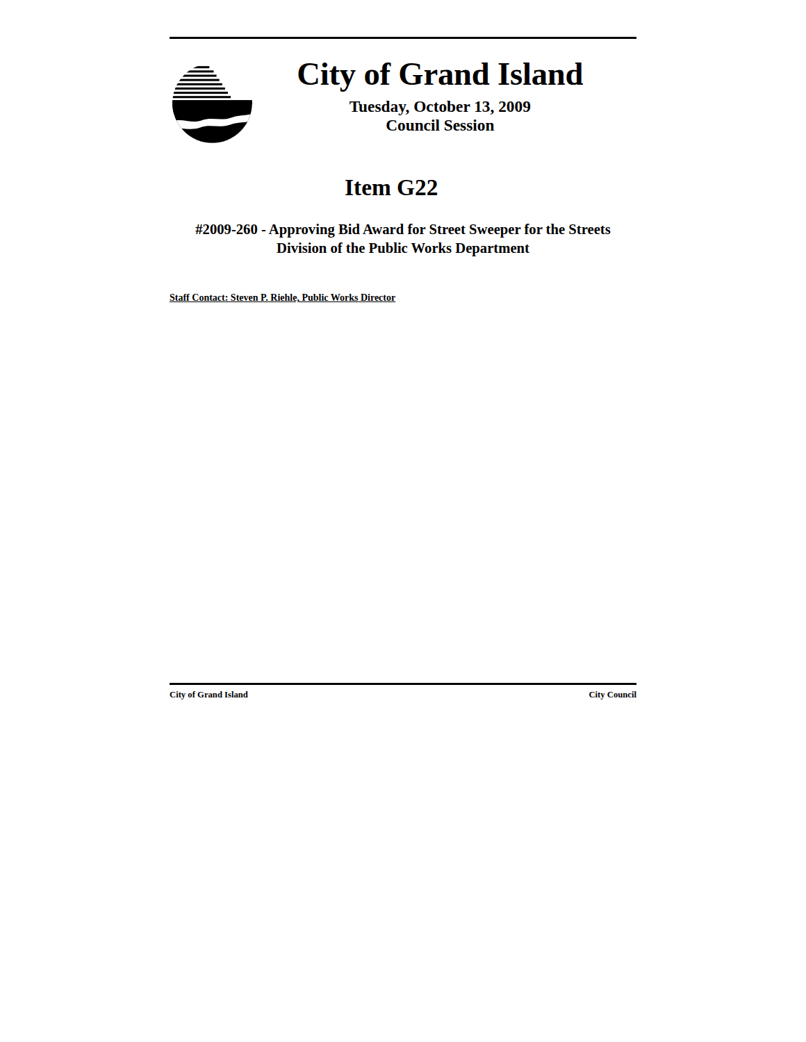City of Grand Island
Tuesday, October 13, 2009
Council Session
Item G22
#2009-260 - Approving Bid Award for Street Sweeper for the Streets Division of the Public Works Department
Staff Contact: Steven P. Riehle, Public Works Director
City of Grand Island City Council